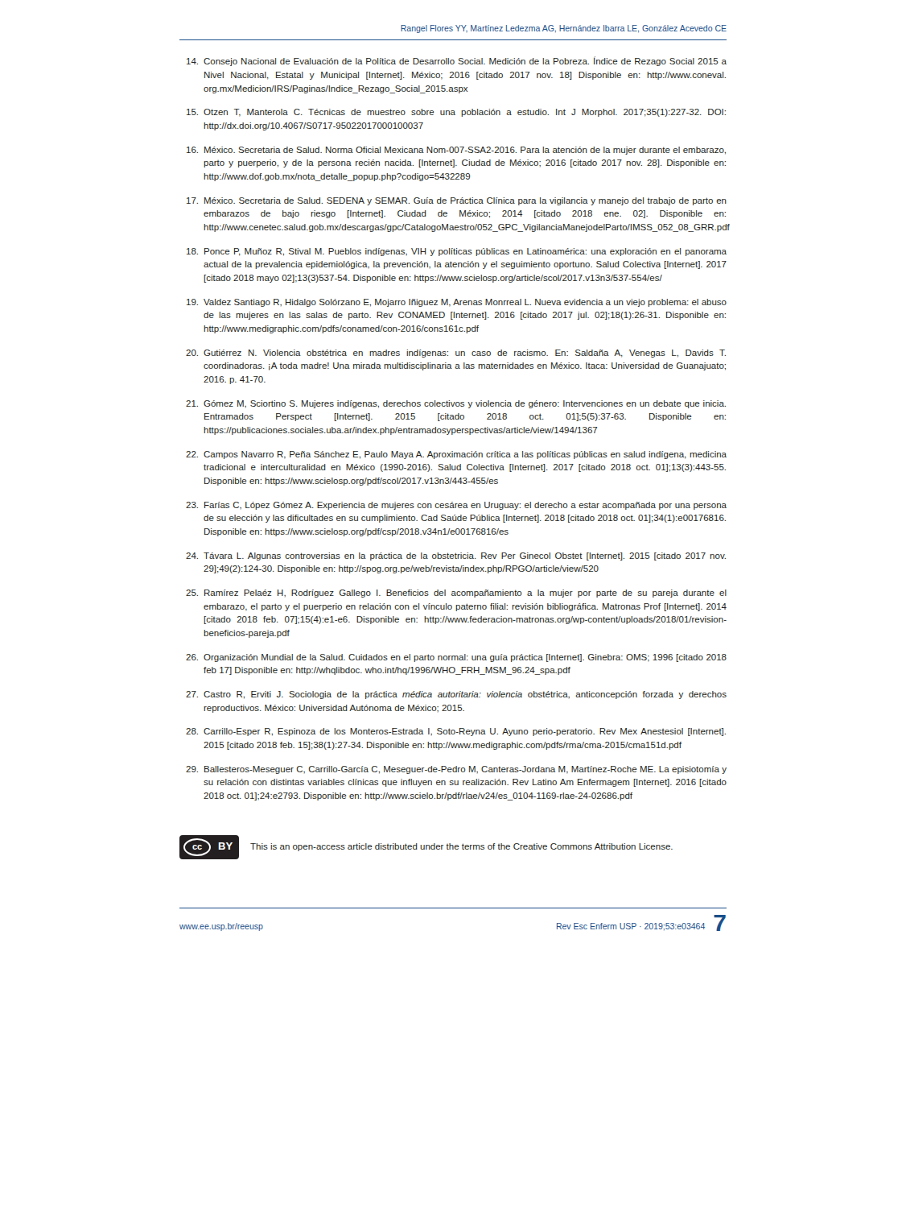Rangel Flores YY, Martínez Ledezma AG, Hernández Ibarra LE, González Acevedo CE
Consejo Nacional de Evaluación de la Política de Desarrollo Social. Medición de la Pobreza. Índice de Rezago Social 2015 a Nivel Nacional, Estatal y Municipal [Internet]. México; 2016 [citado 2017 nov. 18] Disponible en: http://www.coneval. org.mx/Medicion/IRS/Paginas/Indice_Rezago_Social_2015.aspx
Otzen T, Manterola C. Técnicas de muestreo sobre una población a estudio. Int J Morphol. 2017;35(1):227-32. DOI: http://dx.doi.org/10.4067/S0717-95022017000100037
México. Secretaria de Salud. Norma Oficial Mexicana Nom-007-SSA2-2016. Para la atención de la mujer durante el embarazo, parto y puerperio, y de la persona recién nacida. [Internet]. Ciudad de México; 2016 [citado 2017 nov. 28]. Disponible en: http://www.dof.gob.mx/nota_detalle_popup.php?codigo=5432289
México. Secretaria de Salud. SEDENA y SEMAR. Guía de Práctica Clínica para la vigilancia y manejo del trabajo de parto en embarazos de bajo riesgo [Internet]. Ciudad de México; 2014 [citado 2018 ene. 02]. Disponible en: http://www.cenetec.salud.gob.mx/descargas/gpc/CatalogoMaestro/052_GPC_VigilanciaManejodelParto/IMSS_052_08_GRR.pdf
Ponce P, Muñoz R, Stival M. Pueblos indígenas, VIH y políticas públicas en Latinoamérica: una exploración en el panorama actual de la prevalencia epidemiológica, la prevención, la atención y el seguimiento oportuno. Salud Colectiva [Internet]. 2017 [citado 2018 mayo 02];13(3)537-54. Disponible en: https://www.scielosp.org/article/scol/2017.v13n3/537-554/es/
Valdez Santiago R, Hidalgo Solórzano E, Mojarro Iñiguez M, Arenas Monrreal L. Nueva evidencia a un viejo problema: el abuso de las mujeres en las salas de parto. Rev CONAMED [Internet]. 2016 [citado 2017 jul. 02];18(1):26-31. Disponible en: http://www.medigraphic.com/pdfs/conamed/con-2016/cons161c.pdf
Gutiérrez N. Violencia obstétrica en madres indígenas: un caso de racismo. En: Saldaña A, Venegas L, Davids T. coordinadoras. ¡A toda madre! Una mirada multidisciplinaria a las maternidades en México. Itaca: Universidad de Guanajuato; 2016. p. 41-70.
Gómez M, Sciortino S. Mujeres indígenas, derechos colectivos y violencia de género: Intervenciones en un debate que inicia. Entramados Perspect [Internet]. 2015 [citado 2018 oct. 01];5(5):37-63. Disponible en: https://publicaciones.sociales.uba.ar/index.php/entramadosyperspectivas/article/view/1494/1367
Campos Navarro R, Peña Sánchez E, Paulo Maya A. Aproximación crítica a las políticas públicas en salud indígena, medicina tradicional e interculturalidad en México (1990-2016). Salud Colectiva [Internet]. 2017 [citado 2018 oct. 01];13(3):443-55. Disponible en: https://www.scielosp.org/pdf/scol/2017.v13n3/443-455/es
Farías C, López Gómez A. Experiencia de mujeres con cesárea en Uruguay: el derecho a estar acompañada por una persona de su elección y las dificultades en su cumplimiento. Cad Saúde Pública [Internet]. 2018 [citado 2018 oct. 01];34(1):e00176816. Disponible en: https://www.scielosp.org/pdf/csp/2018.v34n1/e00176816/es
Távara L. Algunas controversias en la práctica de la obstetricia. Rev Per Ginecol Obstet [Internet]. 2015 [citado 2017 nov. 29];49(2):124-30. Disponible en: http://spog.org.pe/web/revista/index.php/RPGO/article/view/520
Ramírez Pelaéz H, Rodríguez Gallego I. Beneficios del acompañamiento a la mujer por parte de su pareja durante el embarazo, el parto y el puerperio en relación con el vínculo paterno filial: revisión bibliográfica. Matronas Prof [Internet]. 2014 [citado 2018 feb. 07];15(4):e1-e6. Disponible en: http://www.federacion-matronas.org/wp-content/uploads/2018/01/revision-beneficios-pareja.pdf
Organización Mundial de la Salud. Cuidados en el parto normal: una guía práctica [Internet]. Ginebra: OMS; 1996 [citado 2018 feb 17] Disponible en: http://whqlibdoc. who.int/hq/1996/WHO_FRH_MSM_96.24_spa.pdf
Castro R, Erviti J. Sociologia de la práctica médica autoritaria: violencia obstétrica, anticoncepción forzada y derechos reproductivos. México: Universidad Autónoma de México; 2015.
Carrillo-Esper R, Espinoza de los Monteros-Estrada I, Soto-Reyna U. Ayuno perio-peratorio. Rev Mex Anestesiol [Internet]. 2015 [citado 2018 feb. 15];38(1):27-34. Disponible en: http://www.medigraphic.com/pdfs/rma/cma-2015/cma151d.pdf
Ballesteros-Meseguer C, Carrillo-García C, Meseguer-de-Pedro M, Canteras-Jordana M, Martínez-Roche ME. La episiotomía y su relación con distintas variables clínicas que influyen en su realización. Rev Latino Am Enfermagem [Internet]. 2016 [citado 2018 oct. 01];24:e2793. Disponible en: http://www.scielo.br/pdf/rlae/v24/es_0104-1169-rlae-24-02686.pdf
cc BY
This is an open-access article distributed under the terms of the Creative Commons Attribution License.
www.ee.usp.br/reeusp
Rev Esc Enferm USP · 2019;53:e03464
7